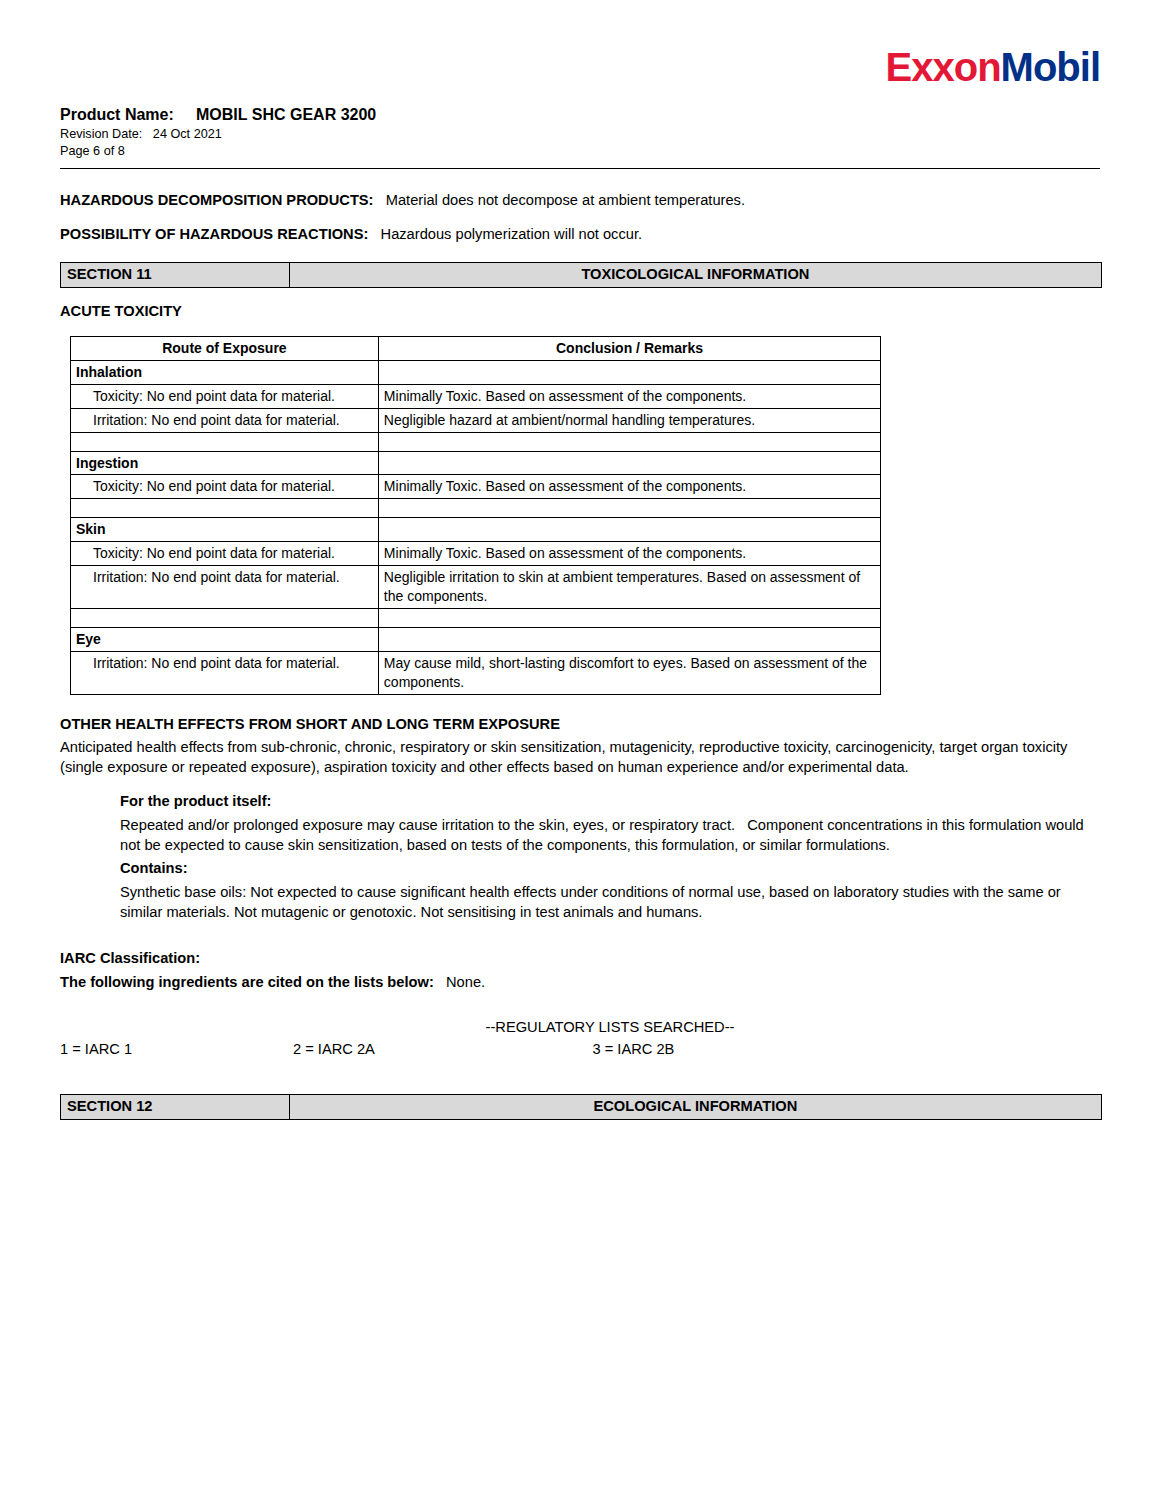Exxon Mobil
Product Name: MOBIL SHC GEAR 3200
Revision Date: 24 Oct 2021
Page 6 of 8
HAZARDOUS DECOMPOSITION PRODUCTS: Material does not decompose at ambient temperatures.
POSSIBILITY OF HAZARDOUS REACTIONS: Hazardous polymerization will not occur.
SECTION 11
TOXICOLOGICAL INFORMATION
ACUTE TOXICITY
| Route of Exposure | Conclusion / Remarks |
| --- | --- |
| Inhalation | |
| Toxicity: No end point data for material. | Minimally Toxic. Based on assessment of the components. |
| Irritation: No end point data for material. | Negligible hazard at ambient/normal handling temperatures. |
| Ingestion | |
| Toxicity: No end point data for material. | Minimally Toxic. Based on assessment of the components. |
| Skin | |
| Toxicity: No end point data for material. | Minimally Toxic. Based on assessment of the components. |
| Irritation: No end point data for material. | Negligible irritation to skin at ambient temperatures. Based on assessment of the components. |
| Eye | |
| Irritation: No end point data for material. | May cause mild, short-lasting discomfort to eyes. Based on assessment of the components. |
OTHER HEALTH EFFECTS FROM SHORT AND LONG TERM EXPOSURE
Anticipated health effects from sub-chronic, chronic, respiratory or skin sensitization, mutagenicity, reproductive toxicity, carcinogenicity, target organ toxicity (single exposure or repeated exposure), aspiration toxicity and other effects based on human experience and/or experimental data.
For the product itself:
Repeated and/or prolonged exposure may cause irritation to the skin, eyes, or respiratory tract. Component concentrations in this formulation would not be expected to cause skin sensitization, based on tests of the components, this formulation, or similar formulations.
Contains:
Synthetic base oils: Not expected to cause significant health effects under conditions of normal use, based on laboratory studies with the same or similar materials. Not mutagenic or genotoxic. Not sensitising in test animals and humans.
IARC Classification:
The following ingredients are cited on the lists below: None.
--REGULATORY LISTS SEARCHED--
1 = IARC 1 2 = IARC 2A 3 = IARC 2B
SECTION 12
ECOLOGICAL INFORMATION